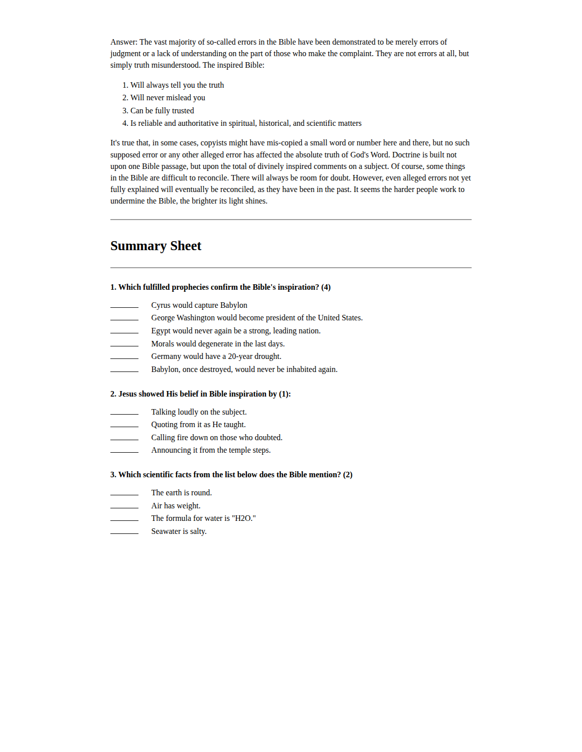Answer: The vast majority of so-called errors in the Bible have been demonstrated to be merely errors of judgment or a lack of understanding on the part of those who make the complaint. They are not errors at all, but simply truth misunderstood. The inspired Bible:
Will always tell you the truth
Will never mislead you
Can be fully trusted
Is reliable and authoritative in spiritual, historical, and scientific matters
It's true that, in some cases, copyists might have mis-copied a small word or number here and there, but no such supposed error or any other alleged error has affected the absolute truth of God's Word. Doctrine is built not upon one Bible passage, but upon the total of divinely inspired comments on a subject. Of course, some things in the Bible are difficult to reconcile. There will always be room for doubt. However, even alleged errors not yet fully explained will eventually be reconciled, as they have been in the past. It seems the harder people work to undermine the Bible, the brighter its light shines.
Summary Sheet
1. Which fulfilled prophecies confirm the Bible's inspiration? (4)
Cyrus would capture Babylon
George Washington would become president of the United States.
Egypt would never again be a strong, leading nation.
Morals would degenerate in the last days.
Germany would have a 20-year drought.
Babylon, once destroyed, would never be inhabited again.
2. Jesus showed His belief in Bible inspiration by (1):
Talking loudly on the subject.
Quoting from it as He taught.
Calling fire down on those who doubted.
Announcing it from the temple steps.
3. Which scientific facts from the list below does the Bible mention? (2)
The earth is round.
Air has weight.
The formula for water is "H2O."
Seawater is salty.